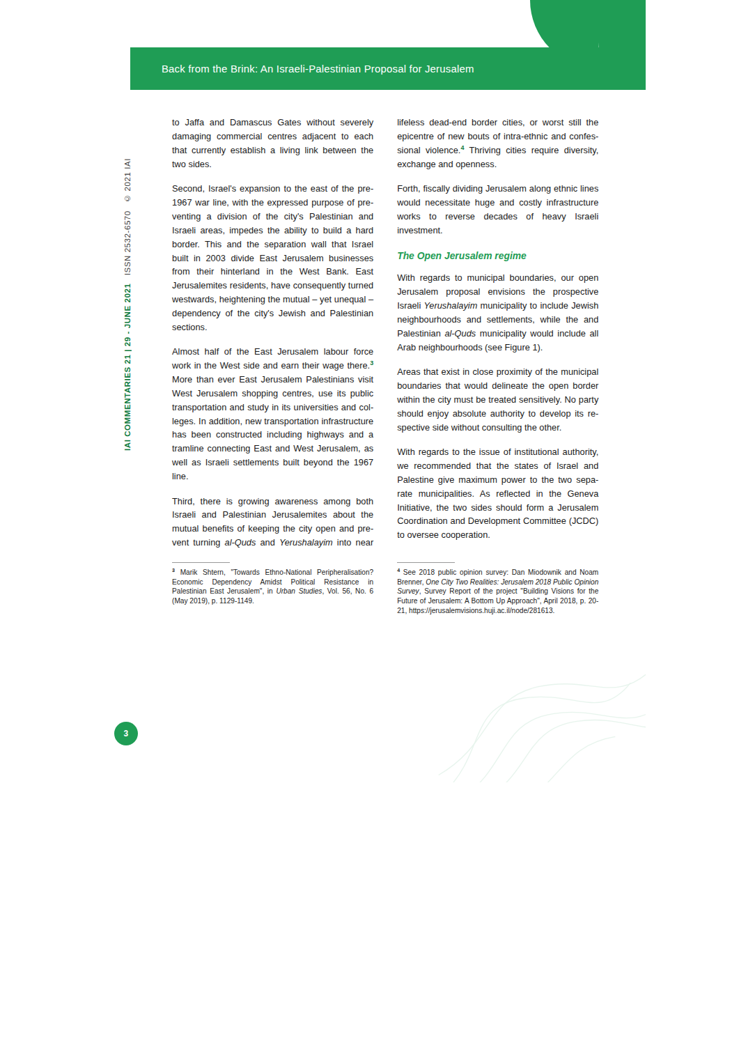Back from the Brink: An Israeli-Palestinian Proposal for Jerusalem
IAI COMMENTARIES 21 | 29 - JUNE 2021 ISSN 2532-6570 © 2021 IAI
to Jaffa and Damascus Gates without severely damaging commercial centres adjacent to each that currently establish a living link between the two sides.
Second, Israel's expansion to the east of the pre-1967 war line, with the expressed purpose of preventing a division of the city's Palestinian and Israeli areas, impedes the ability to build a hard border. This and the separation wall that Israel built in 2003 divide East Jerusalem businesses from their hinterland in the West Bank. East Jerusalemites residents, have consequently turned westwards, heightening the mutual – yet unequal – dependency of the city's Jewish and Palestinian sections.
Almost half of the East Jerusalem labour force work in the West side and earn their wage there.3 More than ever East Jerusalem Palestinians visit West Jerusalem shopping centres, use its public transportation and study in its universities and colleges. In addition, new transportation infrastructure has been constructed including highways and a tramline connecting East and West Jerusalem, as well as Israeli settlements built beyond the 1967 line.
Third, there is growing awareness among both Israeli and Palestinian Jerusalemites about the mutual benefits of keeping the city open and prevent turning al-Quds and Yerushalayim into near lifeless dead-end border cities, or worst still the epicentre of new bouts of intra-ethnic and confessional violence.4 Thriving cities require diversity, exchange and openness.
Forth, fiscally dividing Jerusalem along ethnic lines would necessitate huge and costly infrastructure works to reverse decades of heavy Israeli investment.
The Open Jerusalem regime
With regards to municipal boundaries, our open Jerusalem proposal envisions the prospective Israeli Yerushalayim municipality to include Jewish neighbourhoods and settlements, while the and Palestinian al-Quds municipality would include all Arab neighbourhoods (see Figure 1).
Areas that exist in close proximity of the municipal boundaries that would delineate the open border within the city must be treated sensitively. No party should enjoy absolute authority to develop its respective side without consulting the other.
With regards to the issue of institutional authority, we recommended that the states of Israel and Palestine give maximum power to the two separate municipalities. As reflected in the Geneva Initiative, the two sides should form a Jerusalem Coordination and Development Committee (JCDC) to oversee cooperation.
3 Marik Shtern, "Towards Ethno-National Peripheralisation? Economic Dependency Amidst Political Resistance in Palestinian East Jerusalem", in Urban Studies, Vol. 56, No. 6 (May 2019), p. 1129-1149.
4 See 2018 public opinion survey: Dan Miodownik and Noam Brenner, One City Two Realities: Jerusalem 2018 Public Opinion Survey, Survey Report of the project "Building Visions for the Future of Jerusalem: A Bottom Up Approach", April 2018, p. 20-21, https://jerusalemvisions.huji.ac.il/node/281613.
3